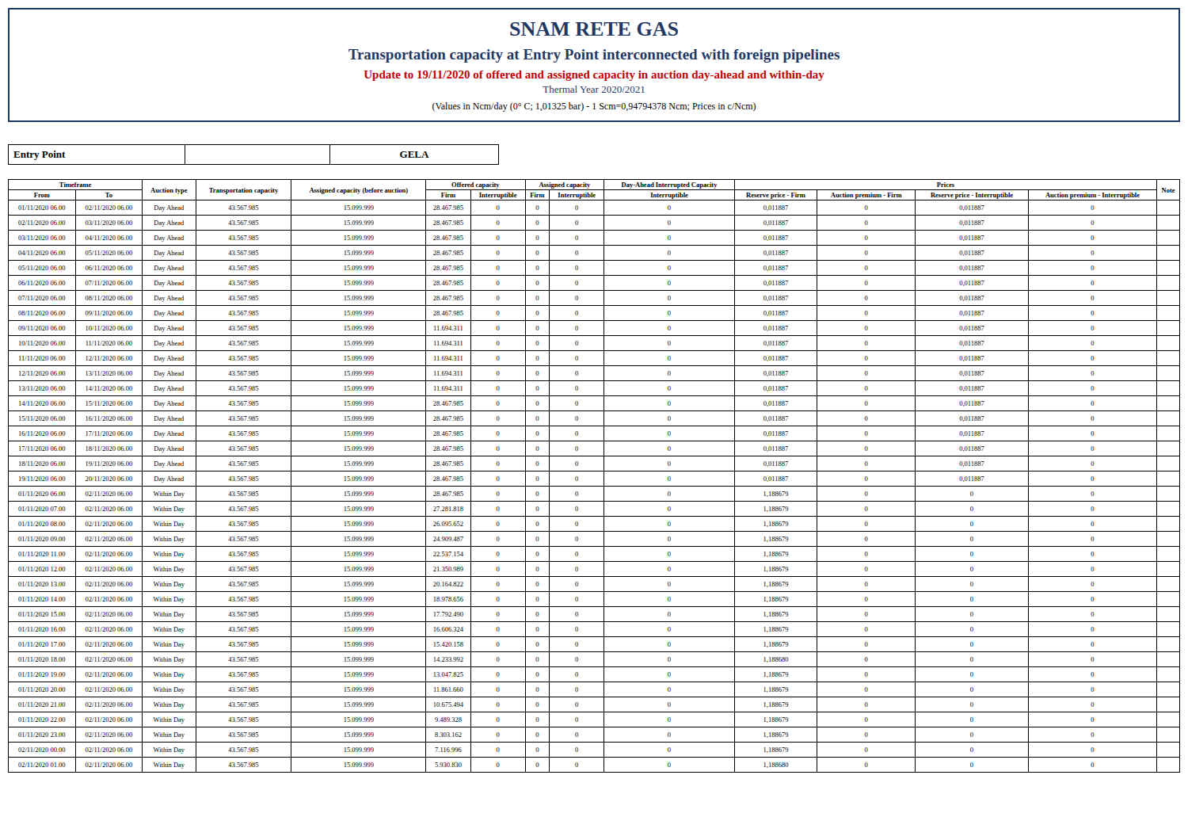SNAM RETE GAS
Transportation capacity at Entry Point interconnected with foreign pipelines
Update to 19/11/2020 of offered and assigned capacity in auction day-ahead and within-day
Thermal Year 2020/2021
(Values in Ncm/day (0° C; 1,01325 bar) - 1 Scm=0,94794378 Ncm; Prices in c/Ncm)
| Entry Point | | GELA |
| Timeframe | Auction type | Transportation capacity | Assigned capacity (before auction) | Offered capacity | Assigned capacity | Day-Ahead Interrupted Capacity | Prices | Note |
| --- | --- | --- | --- | --- | --- | --- | --- | --- |
| From | To | Firm | Interruptible | Firm | Interruptible | Reserve price - Firm | Auction premium - Firm | Reserve price - Interruptible | Auction premium - Interruptible |
| Interruptible |
| 01/11/2020 06.00 | 02/11/2020 06.00 | Day Ahead | 43.567.985 | 15.099.999 | 28.467.985 | 0 | 0 | 0 | 0 | 0,011887 | 0 | 0,011887 | 0 | |
| 02/11/2020 06.00 | 03/11/2020 06.00 | Day Ahead | 43.567.985 | 15.099.999 | 28.467.985 | 0 | 0 | 0 | 0 | 0,011887 | 0 | 0,011887 | 0 | |
| 03/11/2020 06.00 | 04/11/2020 06.00 | Day Ahead | 43.567.985 | 15.099.999 | 28.467.985 | 0 | 0 | 0 | 0 | 0,011887 | 0 | 0,011887 | 0 | |
| 04/11/2020 06.00 | 05/11/2020 06.00 | Day Ahead | 43.567.985 | 15.099.999 | 28.467.985 | 0 | 0 | 0 | 0 | 0,011887 | 0 | 0,011887 | 0 | |
| 05/11/2020 06.00 | 06/11/2020 06.00 | Day Ahead | 43.567.985 | 15.099.999 | 28.467.985 | 0 | 0 | 0 | 0 | 0,011887 | 0 | 0,011887 | 0 | |
| 06/11/2020 06.00 | 07/11/2020 06.00 | Day Ahead | 43.567.985 | 15.099.999 | 28.467.985 | 0 | 0 | 0 | 0 | 0,011887 | 0 | 0,011887 | 0 | |
| 07/11/2020 06.00 | 08/11/2020 06.00 | Day Ahead | 43.567.985 | 15.099.999 | 28.467.985 | 0 | 0 | 0 | 0 | 0,011887 | 0 | 0,011887 | 0 | |
| 08/11/2020 06.00 | 09/11/2020 06.00 | Day Ahead | 43.567.985 | 15.099.999 | 28.467.985 | 0 | 0 | 0 | 0 | 0,011887 | 0 | 0,011887 | 0 | |
| 09/11/2020 06.00 | 10/11/2020 06.00 | Day Ahead | 43.567.985 | 15.099.999 | 11.694.311 | 0 | 0 | 0 | 0 | 0,011887 | 0 | 0,011887 | 0 | |
| 10/11/2020 06.00 | 11/11/2020 06.00 | Day Ahead | 43.567.985 | 15.099.999 | 11.694.311 | 0 | 0 | 0 | 0 | 0,011887 | 0 | 0,011887 | 0 | |
| 11/11/2020 06.00 | 12/11/2020 06.00 | Day Ahead | 43.567.985 | 15.099.999 | 11.694.311 | 0 | 0 | 0 | 0 | 0,011887 | 0 | 0,011887 | 0 | |
| 12/11/2020 06.00 | 13/11/2020 06.00 | Day Ahead | 43.567.985 | 15.099.999 | 11.694.311 | 0 | 0 | 0 | 0 | 0,011887 | 0 | 0,011887 | 0 | |
| 13/11/2020 06.00 | 14/11/2020 06.00 | Day Ahead | 43.567.985 | 15.099.999 | 11.694.311 | 0 | 0 | 0 | 0 | 0,011887 | 0 | 0,011887 | 0 | |
| 14/11/2020 06.00 | 15/11/2020 06.00 | Day Ahead | 43.567.985 | 15.099.999 | 28.467.985 | 0 | 0 | 0 | 0 | 0,011887 | 0 | 0,011887 | 0 | |
| 15/11/2020 06.00 | 16/11/2020 06.00 | Day Ahead | 43.567.985 | 15.099.999 | 28.467.985 | 0 | 0 | 0 | 0 | 0,011887 | 0 | 0,011887 | 0 | |
| 16/11/2020 06.00 | 17/11/2020 06.00 | Day Ahead | 43.567.985 | 15.099.999 | 28.467.985 | 0 | 0 | 0 | 0 | 0,011887 | 0 | 0,011887 | 0 | |
| 17/11/2020 06.00 | 18/11/2020 06.00 | Day Ahead | 43.567.985 | 15.099.999 | 28.467.985 | 0 | 0 | 0 | 0 | 0,011887 | 0 | 0,011887 | 0 | |
| 18/11/2020 06.00 | 19/11/2020 06.00 | Day Ahead | 43.567.985 | 15.099.999 | 28.467.985 | 0 | 0 | 0 | 0 | 0,011887 | 0 | 0,011887 | 0 | |
| 19/11/2020 06.00 | 20/11/2020 06.00 | Day Ahead | 43.567.985 | 15.099.999 | 28.467.985 | 0 | 0 | 0 | 0 | 0,011887 | 0 | 0,011887 | 0 | |
| 01/11/2020 06.00 | 02/11/2020 06.00 | Within Day | 43.567.985 | 15.099.999 | 28.467.985 | 0 | 0 | 0 | 0 | 1,188679 | 0 | 0 | 0 | |
| 01/11/2020 07.00 | 02/11/2020 06.00 | Within Day | 43.567.985 | 15.099.999 | 27.281.818 | 0 | 0 | 0 | 0 | 1,188679 | 0 | 0 | 0 | |
| 01/11/2020 08.00 | 02/11/2020 06.00 | Within Day | 43.567.985 | 15.099.999 | 26.095.652 | 0 | 0 | 0 | 0 | 1,188679 | 0 | 0 | 0 | |
| 01/11/2020 09.00 | 02/11/2020 06.00 | Within Day | 43.567.985 | 15.099.999 | 24.909.487 | 0 | 0 | 0 | 0 | 1,188679 | 0 | 0 | 0 | |
| 01/11/2020 11.00 | 02/11/2020 06.00 | Within Day | 43.567.985 | 15.099.999 | 22.537.154 | 0 | 0 | 0 | 0 | 1,188679 | 0 | 0 | 0 | |
| 01/11/2020 12.00 | 02/11/2020 06.00 | Within Day | 43.567.985 | 15.099.999 | 21.350.989 | 0 | 0 | 0 | 0 | 1,188679 | 0 | 0 | 0 | |
| 01/11/2020 13.00 | 02/11/2020 06.00 | Within Day | 43.567.985 | 15.099.999 | 20.164.822 | 0 | 0 | 0 | 0 | 1,188679 | 0 | 0 | 0 | |
| 01/11/2020 14.00 | 02/11/2020 06.00 | Within Day | 43.567.985 | 15.099.999 | 18.978.656 | 0 | 0 | 0 | 0 | 1,188679 | 0 | 0 | 0 | |
| 01/11/2020 15.00 | 02/11/2020 06.00 | Within Day | 43.567.985 | 15.099.999 | 17.792.490 | 0 | 0 | 0 | 0 | 1,188679 | 0 | 0 | 0 | |
| 01/11/2020 16.00 | 02/11/2020 06.00 | Within Day | 43.567.985 | 15.099.999 | 16.606.324 | 0 | 0 | 0 | 0 | 1,188679 | 0 | 0 | 0 | |
| 01/11/2020 17.00 | 02/11/2020 06.00 | Within Day | 43.567.985 | 15.099.999 | 15.420.158 | 0 | 0 | 0 | 0 | 1,188679 | 0 | 0 | 0 | |
| 01/11/2020 18.00 | 02/11/2020 06.00 | Within Day | 43.567.985 | 15.099.999 | 14.233.992 | 0 | 0 | 0 | 0 | 1,188680 | 0 | 0 | 0 | |
| 01/11/2020 19.00 | 02/11/2020 06.00 | Within Day | 43.567.985 | 15.099.999 | 13.047.825 | 0 | 0 | 0 | 0 | 1,188679 | 0 | 0 | 0 | |
| 01/11/2020 20.00 | 02/11/2020 06.00 | Within Day | 43.567.985 | 15.099.999 | 11.861.660 | 0 | 0 | 0 | 0 | 1,188679 | 0 | 0 | 0 | |
| 01/11/2020 21.00 | 02/11/2020 06.00 | Within Day | 43.567.985 | 15.099.999 | 10.675.494 | 0 | 0 | 0 | 0 | 1,188679 | 0 | 0 | 0 | |
| 01/11/2020 22.00 | 02/11/2020 06.00 | Within Day | 43.567.985 | 15.099.999 | 9.489.328 | 0 | 0 | 0 | 0 | 1,188679 | 0 | 0 | 0 | |
| 01/11/2020 23.00 | 02/11/2020 06.00 | Within Day | 43.567.985 | 15.099.999 | 8.303.162 | 0 | 0 | 0 | 0 | 1,188679 | 0 | 0 | 0 | |
| 02/11/2020 00.00 | 02/11/2020 06.00 | Within Day | 43.567.985 | 15.099.999 | 7.116.996 | 0 | 0 | 0 | 0 | 1,188679 | 0 | 0 | 0 | |
| 02/11/2020 01.00 | 02/11/2020 06.00 | Within Day | 43.567.985 | 15.099.999 | 5.930.830 | 0 | 0 | 0 | 0 | 1,188680 | 0 | 0 | 0 | |